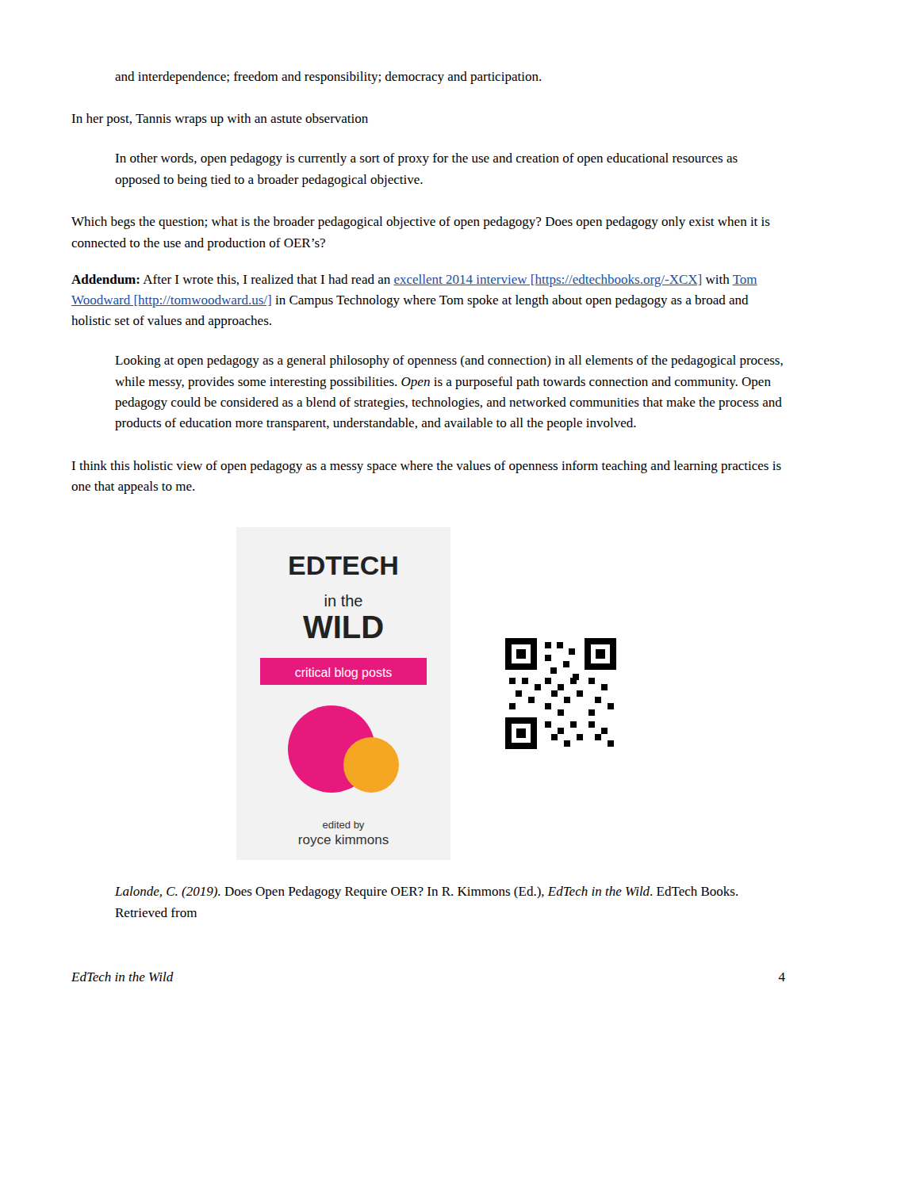and interdependence; freedom and responsibility; democracy and participation.
In her post, Tannis wraps up with an astute observation
In other words, open pedagogy is currently a sort of proxy for the use and creation of open educational resources as opposed to being tied to a broader pedagogical objective.
Which begs the question; what is the broader pedagogical objective of open pedagogy? Does open pedagogy only exist when it is connected to the use and production of OER’s?
Addendum: After I wrote this, I realized that I had read an excellent 2014 interview [https://edtechbooks.org/-XCX] with Tom Woodward [http://tomwoodward.us/] in Campus Technology where Tom spoke at length about open pedagogy as a broad and holistic set of values and approaches.
Looking at open pedagogy as a general philosophy of openness (and connection) in all elements of the pedagogical process, while messy, provides some interesting possibilities. Open is a purposeful path towards connection and community. Open pedagogy could be considered as a blend of strategies, technologies, and networked communities that make the process and products of education more transparent, understandable, and available to all the people involved.
I think this holistic view of open pedagogy as a messy space where the values of openness inform teaching and learning practices is one that appeals to me.
Lalonde, C. (2019). Does Open Pedagogy Require OER? In R. Kimmons (Ed.), EdTech in the Wild. EdTech Books. Retrieved from
EdTech in the Wild 4